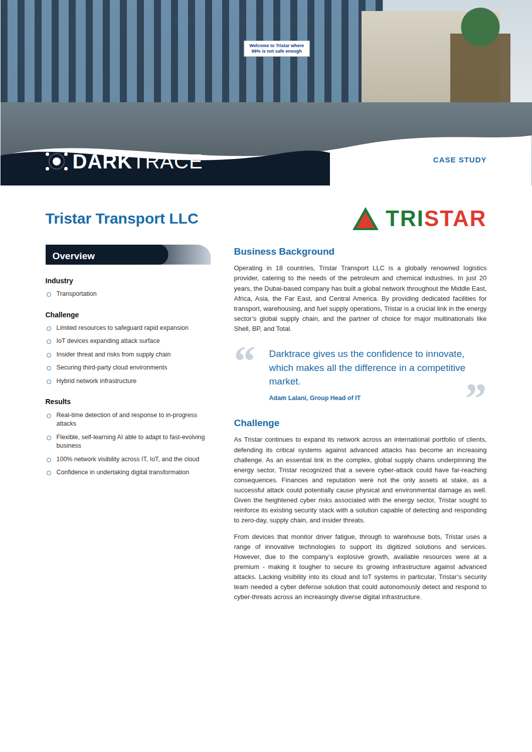Welcome to Tristar where
99% is not safe enough
TRISTAR
DARKTRACE
CASE STUDY
Tristar Transport LLC
TRISTAR
Overview
Industry
Transportation
Challenge
Limited resources to safeguard rapid expansion
IoT devices expanding attack surface
Insider threat and risks from supply chain
Securing third-party cloud environments
Hybrid network infrastructure
Results
Real-time detection of and response to in-progress attacks
Flexible, self-learning AI able to adapt to fast-evolving business
100% network visibility across IT, IoT, and the cloud
Confidence in undertaking digital transformation
Business Background
Operating in 18 countries, Tristar Transport LLC is a globally renowned logistics provider, catering to the needs of the petroleum and chemical industries. In just 20 years, the Dubai-based company has built a global network throughout the Middle East, Africa, Asia, the Far East, and Central America. By providing dedicated facilities for transport, warehousing, and fuel supply operations, Tristar is a crucial link in the energy sector’s global supply chain, and the partner of choice for major multinationals like Shell, BP, and Total.
“ ”
Darktrace gives us the confidence to innovate, which makes all the difference in a competitive market.
Adam Lalani, Group Head of IT
Challenge
As Tristar continues to expand its network across an international portfolio of clients, defending its critical systems against advanced attacks has become an increasing challenge. As an essential link in the complex, global supply chains underpinning the energy sector, Tristar recognized that a severe cyber-attack could have far-reaching consequences. Finances and reputation were not the only assets at stake, as a successful attack could potentially cause physical and environmental damage as well. Given the heightened cyber risks associated with the energy sector, Tristar sought to reinforce its existing security stack with a solution capable of detecting and responding to zero-day, supply chain, and insider threats.
From devices that monitor driver fatigue, through to warehouse bots, Tristar uses a range of innovative technologies to support its digitized solutions and services. However, due to the company’s explosive growth, available resources were at a premium - making it tougher to secure its growing infrastructure against advanced attacks. Lacking visibility into its cloud and IoT systems in particular, Tristar’s security team needed a cyber defense solution that could autonomously detect and respond to cyber-threats across an increasingly diverse digital infrastructure.